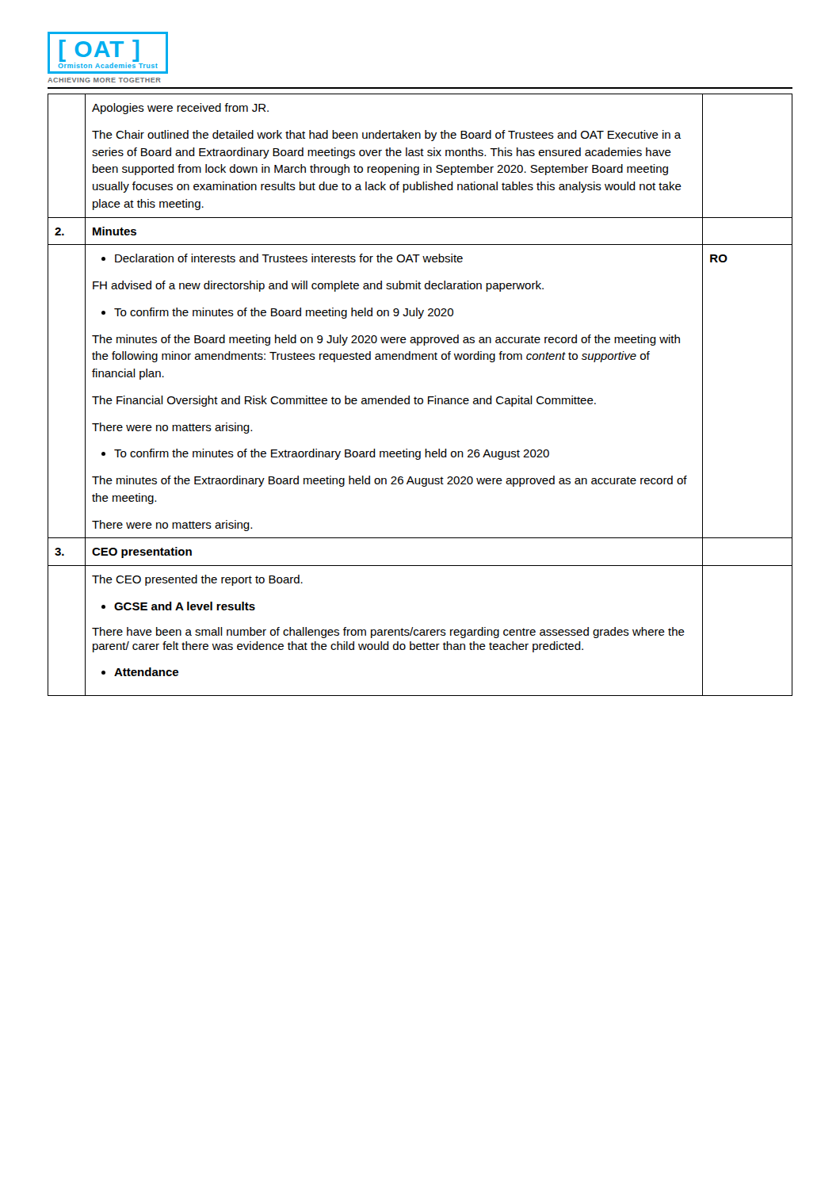[ OAT ]
Ormiston Academies Trust
ACHIEVING MORE TOGETHER
| | Apologies were received from JR. The Chair outlined the detailed work that had been undertaken by the Board of Trustees and OAT Executive in a series of Board and Extraordinary Board meetings over the last six months. This has ensured academies have been supported from lock down in March through to reopening in September 2020. September Board meeting usually focuses on examination results but due to a lack of published national tables this analysis would not take place at this meeting. | |
| 2. | Minutes | |
| | Declaration of interests and Trustees interests for the OAT website FH advised of a new directorship and will complete and submit declaration paperwork. To confirm the minutes of the Board meeting held on 9 July 2020 The minutes of the Board meeting held on 9 July 2020 were approved as an accurate record of the meeting with the following minor amendments: Trustees requested amendment of wording from content to supportive of financial plan. The Financial Oversight and Risk Committee to be amended to Finance and Capital Committee. There were no matters arising. To confirm the minutes of the Extraordinary Board meeting held on 26 August 2020 The minutes of the Extraordinary Board meeting held on 26 August 2020 were approved as an accurate record of the meeting. There were no matters arising. | RO |
| 3. | CEO presentation | |
| | The CEO presented the report to Board. GCSE and A level results There have been a small number of challenges from parents/carers regarding centre assessed grades where the parent/ carer felt there was evidence that the child would do better than the teacher predicted. Attendance | |